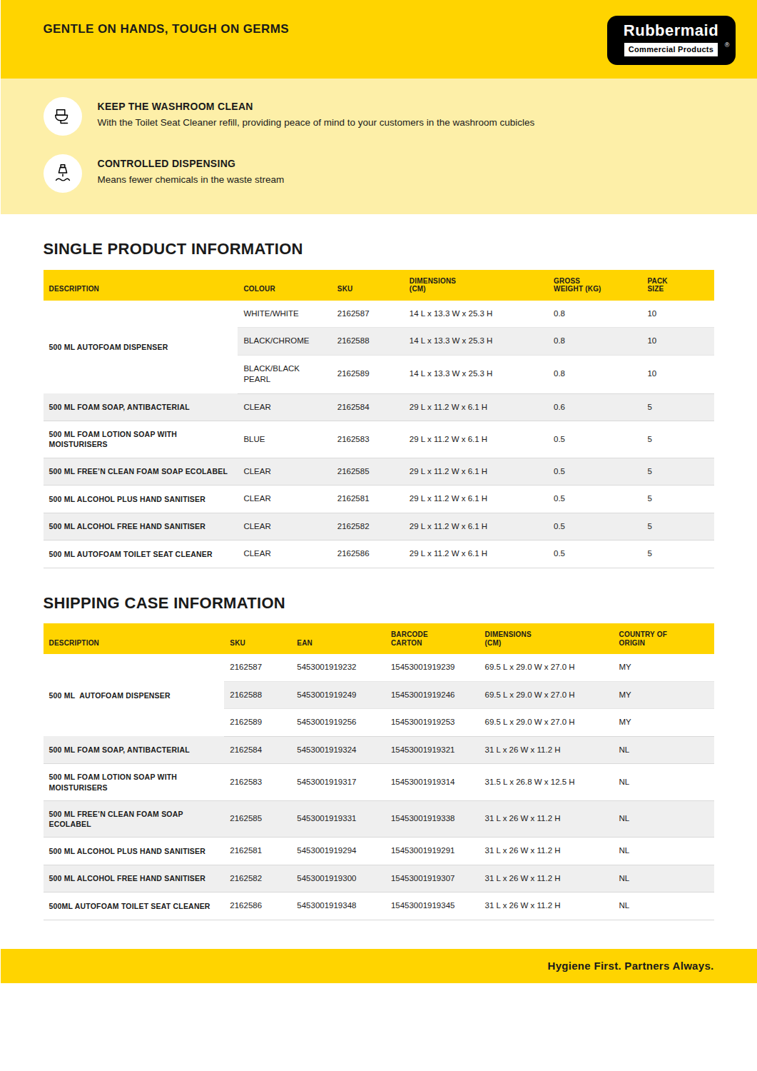Gentle on hands, tough on germs
Rubbermaid
Commercial Products
®
Keep the washroom clean
With the Toilet Seat Cleaner refill, providing peace of mind to your customers in the washroom cubicles
Controlled dispensing
Means fewer chemicals in the waste stream
Single Product Information
| Description | Colour | SKU | Dimensions (cm) | Gross Weight (kg) | Pack Size |
| --- | --- | --- | --- | --- | --- |
| 500 ml Autofoam Dispenser | WHITE/WHITE | 2162587 | 14 L x 13.3 W x 25.3 H | 0.8 | 10 |
| BLACK/CHROME | 2162588 | 14 L x 13.3 W x 25.3 H | 0.8 | 10 |
| BLACK/BLACK PEARL | 2162589 | 14 L x 13.3 W x 25.3 H | 0.8 | 10 |
| 500 ml Foam Soap, Antibacterial | CLEAR | 2162584 | 29 L x 11.2 W x 6.1 H | 0.6 | 5 |
| 500 ml Foam Lotion Soap with Moisturisers | BLUE | 2162583 | 29 L x 11.2 W x 6.1 H | 0.5 | 5 |
| 500 ml Free’n Clean Foam Soap Ecolabel | CLEAR | 2162585 | 29 L x 11.2 W x 6.1 H | 0.5 | 5 |
| 500 ml Alcohol Plus Hand Sanitiser | CLEAR | 2162581 | 29 L x 11.2 W x 6.1 H | 0.5 | 5 |
| 500 ml Alcohol Free Hand Sanitiser | CLEAR | 2162582 | 29 L x 11.2 W x 6.1 H | 0.5 | 5 |
| 500 ml Autofoam Toilet Seat Cleaner | CLEAR | 2162586 | 29 L x 11.2 W x 6.1 H | 0.5 | 5 |
Shipping Case Information
| Description | SKU | EAN | Barcode Carton | Dimensions (cm) | Country of Origin |
| --- | --- | --- | --- | --- | --- |
| 500 ml Autofoam Dispenser | 2162587 | 5453001919232 | 15453001919239 | 69.5 L x 29.0 W x 27.0 H | MY |
| 2162588 | 5453001919249 | 15453001919246 | 69.5 L x 29.0 W x 27.0 H | MY |
| 2162589 | 5453001919256 | 15453001919253 | 69.5 L x 29.0 W x 27.0 H | MY |
| 500 ml Foam Soap, Antibacterial | 2162584 | 5453001919324 | 15453001919321 | 31 L x 26 W x 11.2 H | NL |
| 500 ml Foam Lotion Soap with Moisturisers | 2162583 | 5453001919317 | 15453001919314 | 31.5 L x 26.8 W x 12.5 H | NL |
| 500 ml Free’n Clean Foam Soap Ecolabel | 2162585 | 5453001919331 | 15453001919338 | 31 L x 26 W x 11.2 H | NL |
| 500 ml Alcohol Plus Hand Sanitiser | 2162581 | 5453001919294 | 15453001919291 | 31 L x 26 W x 11.2 H | NL |
| 500 ml Alcohol Free Hand Sanitiser | 2162582 | 5453001919300 | 15453001919307 | 31 L x 26 W x 11.2 H | NL |
| 500ml Autofoam Toilet Seat Cleaner | 2162586 | 5453001919348 | 15453001919345 | 31 L x 26 W x 11.2 H | NL |
Hygiene First. Partners Always.